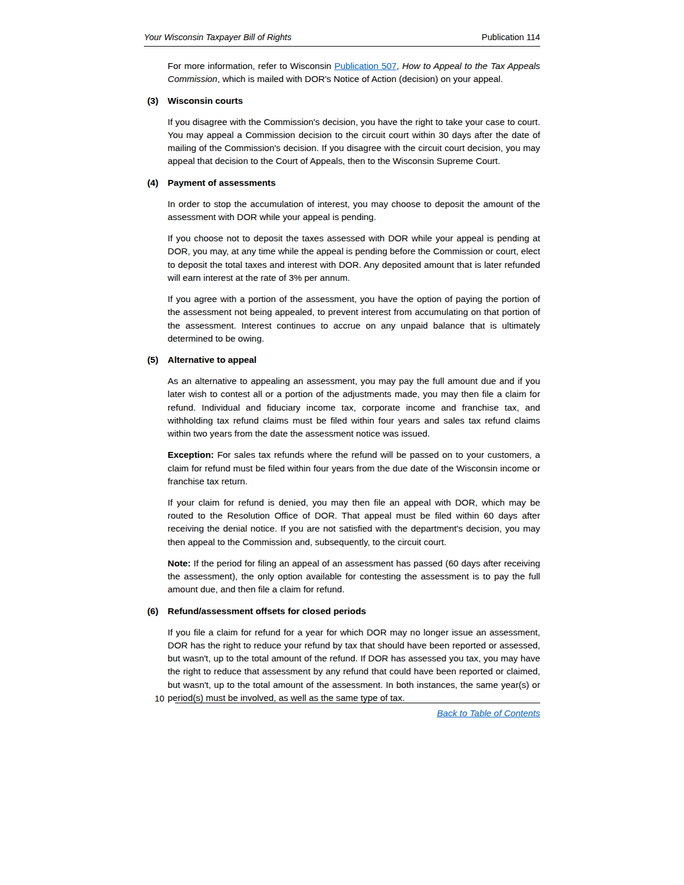Your Wisconsin Taxpayer Bill of Rights Publication 114
For more information, refer to Wisconsin Publication 507, How to Appeal to the Tax Appeals Commission, which is mailed with DOR's Notice of Action (decision) on your appeal.
(3) Wisconsin courts
If you disagree with the Commission's decision, you have the right to take your case to court. You may appeal a Commission decision to the circuit court within 30 days after the date of mailing of the Commission's decision. If you disagree with the circuit court decision, you may appeal that decision to the Court of Appeals, then to the Wisconsin Supreme Court.
(4) Payment of assessments
In order to stop the accumulation of interest, you may choose to deposit the amount of the assessment with DOR while your appeal is pending.
If you choose not to deposit the taxes assessed with DOR while your appeal is pending at DOR, you may, at any time while the appeal is pending before the Commission or court, elect to deposit the total taxes and interest with DOR. Any deposited amount that is later refunded will earn interest at the rate of 3% per annum.
If you agree with a portion of the assessment, you have the option of paying the portion of the assessment not being appealed, to prevent interest from accumulating on that portion of the assessment. Interest continues to accrue on any unpaid balance that is ultimately determined to be owing.
(5) Alternative to appeal
As an alternative to appealing an assessment, you may pay the full amount due and if you later wish to contest all or a portion of the adjustments made, you may then file a claim for refund. Individual and fiduciary income tax, corporate income and franchise tax, and withholding tax refund claims must be filed within four years and sales tax refund claims within two years from the date the assessment notice was issued.
Exception: For sales tax refunds where the refund will be passed on to your customers, a claim for refund must be filed within four years from the due date of the Wisconsin income or franchise tax return.
If your claim for refund is denied, you may then file an appeal with DOR, which may be routed to the Resolution Office of DOR. That appeal must be filed within 60 days after receiving the denial notice. If you are not satisfied with the department's decision, you may then appeal to the Commission and, subsequently, to the circuit court.
Note: If the period for filing an appeal of an assessment has passed (60 days after receiving the assessment), the only option available for contesting the assessment is to pay the full amount due, and then file a claim for refund.
(6) Refund/assessment offsets for closed periods
If you file a claim for refund for a year for which DOR may no longer issue an assessment, DOR has the right to reduce your refund by tax that should have been reported or assessed, but wasn't, up to the total amount of the refund. If DOR has assessed you tax, you may have the right to reduce that assessment by any refund that could have been reported or claimed, but wasn't, up to the total amount of the assessment. In both instances, the same year(s) or period(s) must be involved, as well as the same type of tax.
10
Back to Table of Contents